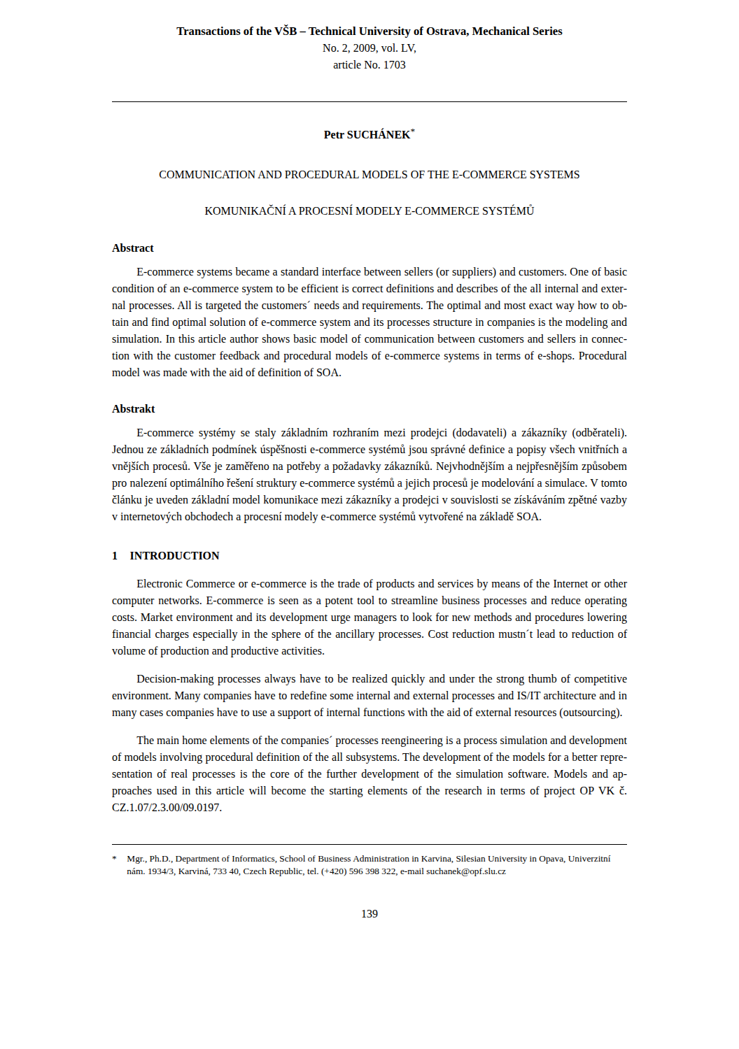Transactions of the VŠB – Technical University of Ostrava, Mechanical Series
No. 2, 2009, vol. LV,
article No. 1703
Petr SUCHÁNEK*
Communication and Procedural Models of the E-Commerce Systems
Komunikační a procesní modely e-commerce systémů
Abstract
E-commerce systems became a standard interface between sellers (or suppliers) and customers. One of basic condition of an e-commerce system to be efficient is correct definitions and describes of the all internal and external processes. All is targeted the customers´ needs and requirements. The optimal and most exact way how to obtain and find optimal solution of e-commerce system and its processes structure in companies is the modeling and simulation. In this article author shows basic model of communication between customers and sellers in connection with the customer feedback and procedural models of e-commerce systems in terms of e-shops. Procedural model was made with the aid of definition of SOA.
Abstrakt
E-commerce systémy se staly základním rozhraním mezi prodejci (dodavateli) a zákazníky (odběrateli). Jednou ze základních podmínek úspěšnosti e-commerce systémů jsou správné definice a popisy všech vnitřních a vnějších procesů. Vše je zaměřeno na potřeby a požadavky zákazníků. Nejvhodnějším a nejpřesnějším způsobem pro nalezení optimálního řešení struktury e-commerce systémů a jejich procesů je modelování a simulace. V tomto článku je uveden základní model komunikace mezi zákazníky a prodejci v souvislosti se získáváním zpětné vazby v internetových obchodech a procesní modely e-commerce systémů vytvořené na základě SOA.
1 INTRODUCTION
Electronic Commerce or e-commerce is the trade of products and services by means of the Internet or other computer networks. E-commerce is seen as a potent tool to streamline business processes and reduce operating costs. Market environment and its development urge managers to look for new methods and procedures lowering financial charges especially in the sphere of the ancillary processes. Cost reduction mustn´t lead to reduction of volume of production and productive activities.
Decision-making processes always have to be realized quickly and under the strong thumb of competitive environment. Many companies have to redefine some internal and external processes and IS/IT architecture and in many cases companies have to use a support of internal functions with the aid of external resources (outsourcing).
The main home elements of the companies´ processes reengineering is a process simulation and development of models involving procedural definition of the all subsystems. The development of the models for a better representation of real processes is the core of the further development of the simulation software. Models and approaches used in this article will become the starting elements of the research in terms of project OP VK č. CZ.1.07/2.3.00/09.0197.
*Mgr., Ph.D., Department of Informatics, School of Business Administration in Karvina, Silesian University in Opava, Univerzitní nám. 1934/3, Karviná, 733 40, Czech Republic, tel. (+420) 596 398 322, e-mail suchanek@opf.slu.cz
139